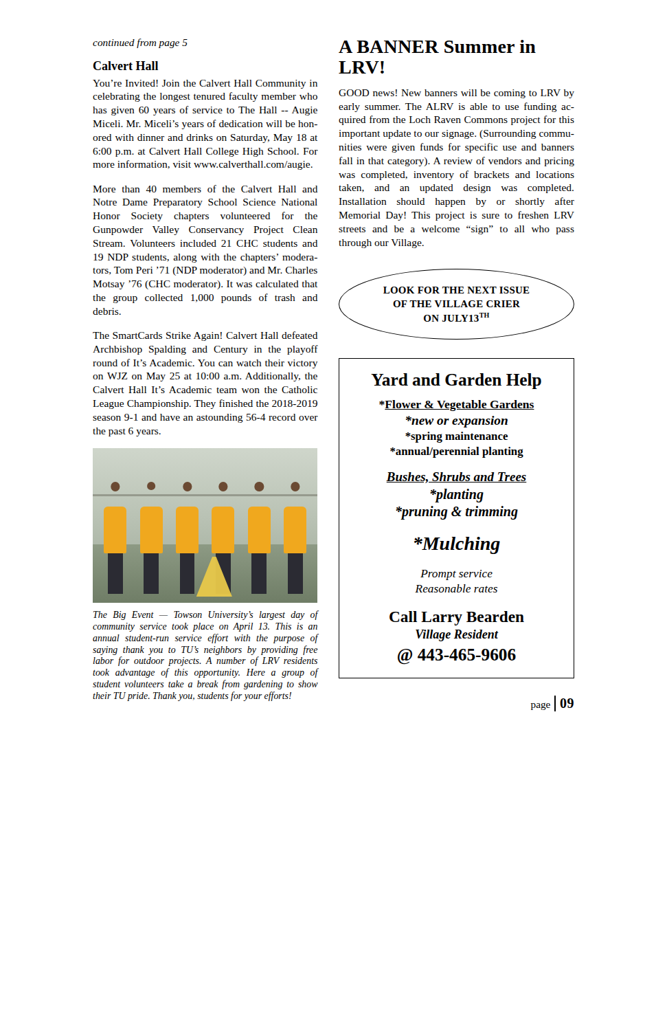continued from page 5
Calvert Hall
You’re Invited! Join the Calvert Hall Community in celebrating the longest tenured faculty member who has given 60 years of service to The Hall -- Augie Miceli. Mr. Miceli’s years of dedication will be honored with dinner and drinks on Saturday, May 18 at 6:00 p.m. at Calvert Hall College High School. For more information, visit www.calverthall.com/augie.
More than 40 members of the Calvert Hall and Notre Dame Preparatory School Science National Honor Society chapters volunteered for the Gunpowder Valley Conservancy Project Clean Stream. Volunteers included 21 CHC students and 19 NDP students, along with the chapters’ moderators, Tom Peri ’71 (NDP moderator) and Mr. Charles Motsay ’76 (CHC moderator). It was calculated that the group collected 1,000 pounds of trash and debris.
The SmartCards Strike Again! Calvert Hall defeated Archbishop Spalding and Century in the playoff round of It’s Academic. You can watch their victory on WJZ on May 25 at 10:00 a.m. Additionally, the Calvert Hall It’s Academic team won the Catholic League Championship. They finished the 2018-2019 season 9-1 and have an astounding 56-4 record over the past 6 years.
The Big Event — Towson University’s largest day of community service took place on April 13. This is an annual student-run service effort with the purpose of saying thank you to TU’s neighbors by providing free labor for outdoor projects. A number of LRV residents took advantage of this opportunity. Here a group of student volunteers take a break from gardening to show their TU pride. Thank you, students for your efforts!
A BANNER Summer in LRV!
GOOD news! New banners will be coming to LRV by early summer. The ALRV is able to use funding acquired from the Loch Raven Commons project for this important update to our signage. (Surrounding communities were given funds for specific use and banners fall in that category). A review of vendors and pricing was completed, inventory of brackets and locations taken, and an updated design was completed. Installation should happen by or shortly after Memorial Day! This project is sure to freshen LRV streets and be a welcome “sign” to all who pass through our Village.
Look for the next issue
of the Village Crier
on July13th
Yard and Garden Help
*Flower & Vegetable Gardens
*new or expansion
*spring maintenance
*annual/perennial planting
Bushes, Shrubs and Trees
*planting
*pruning & trimming
*Mulching
Prompt service
Reasonable rates
Call Larry Bearden
Village Resident
@ 443-465-9606
page 09